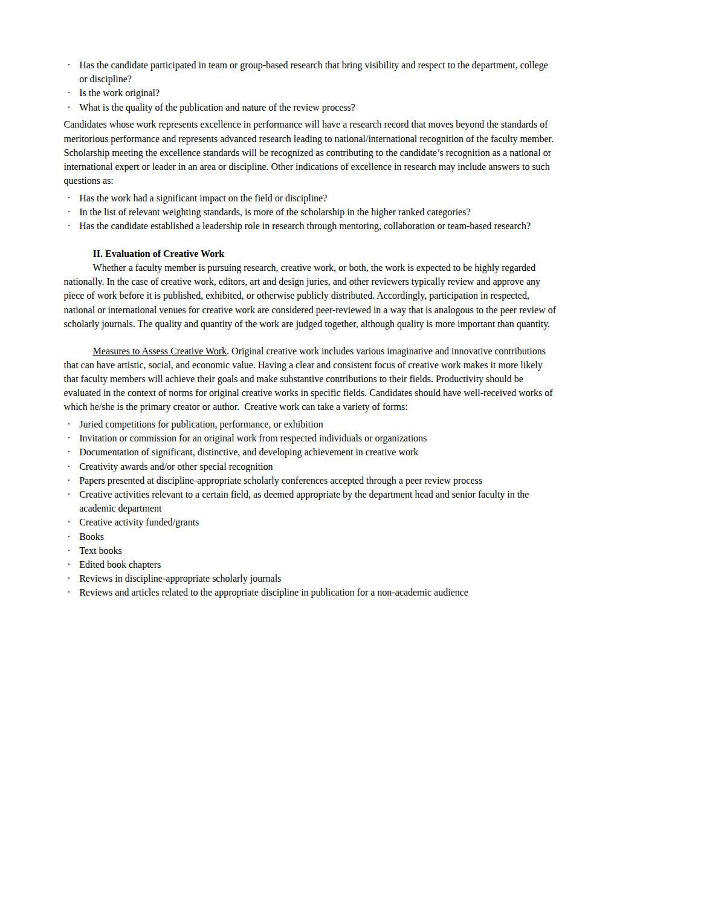Has the candidate participated in team or group-based research that bring visibility and respect to the department, college or discipline?
Is the work original?
What is the quality of the publication and nature of the review process?
Candidates whose work represents excellence in performance will have a research record that moves beyond the standards of meritorious performance and represents advanced research leading to national/international recognition of the faculty member. Scholarship meeting the excellence standards will be recognized as contributing to the candidate’s recognition as a national or international expert or leader in an area or discipline. Other indications of excellence in research may include answers to such questions as:
Has the work had a significant impact on the field or discipline?
In the list of relevant weighting standards, is more of the scholarship in the higher ranked categories?
Has the candidate established a leadership role in research through mentoring, collaboration or team-based research?
II. Evaluation of Creative Work
Whether a faculty member is pursuing research, creative work, or both, the work is expected to be highly regarded nationally. In the case of creative work, editors, art and design juries, and other reviewers typically review and approve any piece of work before it is published, exhibited, or otherwise publicly distributed. Accordingly, participation in respected, national or international venues for creative work are considered peer-reviewed in a way that is analogous to the peer review of scholarly journals. The quality and quantity of the work are judged together, although quality is more important than quantity.
Measures to Assess Creative Work. Original creative work includes various imaginative and innovative contributions that can have artistic, social, and economic value. Having a clear and consistent focus of creative work makes it more likely that faculty members will achieve their goals and make substantive contributions to their fields. Productivity should be evaluated in the context of norms for original creative works in specific fields. Candidates should have well-received works of which he/she is the primary creator or author. Creative work can take a variety of forms:
Juried competitions for publication, performance, or exhibition
Invitation or commission for an original work from respected individuals or organizations
Documentation of significant, distinctive, and developing achievement in creative work
Creativity awards and/or other special recognition
Papers presented at discipline-appropriate scholarly conferences accepted through a peer review process
Creative activities relevant to a certain field, as deemed appropriate by the department head and senior faculty in the academic department
Creative activity funded/grants
Books
Text books
Edited book chapters
Reviews in discipline-appropriate scholarly journals
Reviews and articles related to the appropriate discipline in publication for a non-academic audience